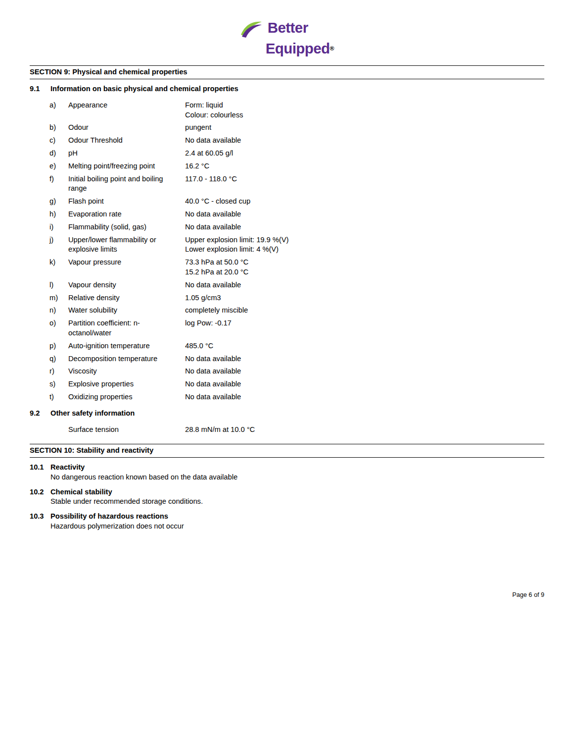Better
Equipped®
SECTION 9: Physical and chemical properties
9.1 Information on basic physical and chemical properties
| a) | Appearance | Form: liquid Colour: colourless |
| b) | Odour | pungent |
| c) | Odour Threshold | No data available |
| d) | pH | 2.4 at 60.05 g/l |
| e) | Melting point/freezing point | 16.2 °C |
| f) | Initial boiling point and boiling range | 117.0 - 118.0 °C |
| g) | Flash point | 40.0 °C - closed cup |
| h) | Evaporation rate | No data available |
| i) | Flammability (solid, gas) | No data available |
| j) | Upper/lower flammability or explosive limits | Upper explosion limit: 19.9 %(V) Lower explosion limit: 4 %(V) |
| k) | Vapour pressure | 73.3 hPa at 50.0 °C 15.2 hPa at 20.0 °C |
| l) | Vapour density | No data available |
| m) | Relative density | 1.05 g/cm3 |
| n) | Water solubility | completely miscible |
| o) | Partition coefficient: n-octanol/water | log Pow: -0.17 |
| p) | Auto-ignition temperature | 485.0 °C |
| q) | Decomposition temperature | No data available |
| r) | Viscosity | No data available |
| s) | Explosive properties | No data available |
| t) | Oxidizing properties | No data available |
9.2 Other safety information
| | Surface tension | 28.8 mN/m at 10.0 °C |
SECTION 10: Stability and reactivity
10.1 Reactivity
No dangerous reaction known based on the data available
10.2 Chemical stability
Stable under recommended storage conditions.
10.3 Possibility of hazardous reactions
Hazardous polymerization does not occur
Page 6 of 9